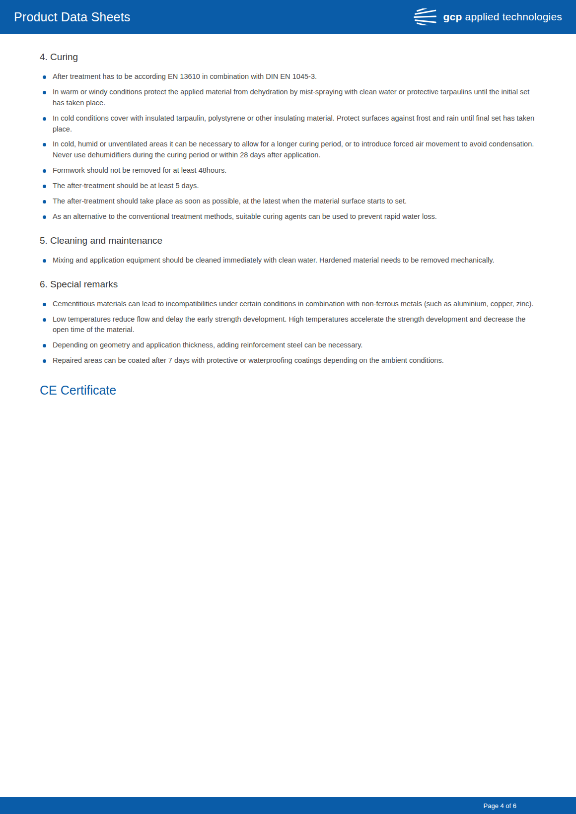Product Data Sheets
gcp applied technologies
4. Curing
After treatment has to be according EN 13610 in combination with DIN EN 1045-3.
In warm or windy conditions protect the applied material from dehydration by mist-spraying with clean water or protective tarpaulins until the initial set has taken place.
In cold conditions cover with insulated tarpaulin, polystyrene or other insulating material. Protect surfaces against frost and rain until final set has taken place.
In cold, humid or unventilated areas it can be necessary to allow for a longer curing period, or to introduce forced air movement to avoid condensation. Never use dehumidifiers during the curing period or within 28 days after application.
Formwork should not be removed for at least 48hours.
The after-treatment should be at least 5 days.
The after-treatment should take place as soon as possible, at the latest when the material surface starts to set.
As an alternative to the conventional treatment methods, suitable curing agents can be used to prevent rapid water loss.
5. Cleaning and maintenance
Mixing and application equipment should be cleaned immediately with clean water. Hardened material needs to be removed mechanically.
6. Special remarks
Cementitious materials can lead to incompatibilities under certain conditions in combination with non-ferrous metals (such as aluminium, copper, zinc).
Low temperatures reduce flow and delay the early strength development. High temperatures accelerate the strength development and decrease the open time of the material.
Depending on geometry and application thickness, adding reinforcement steel can be necessary.
Repaired areas can be coated after 7 days with protective or waterproofing coatings depending on the ambient conditions.
CE Certificate
Page 4 of 6